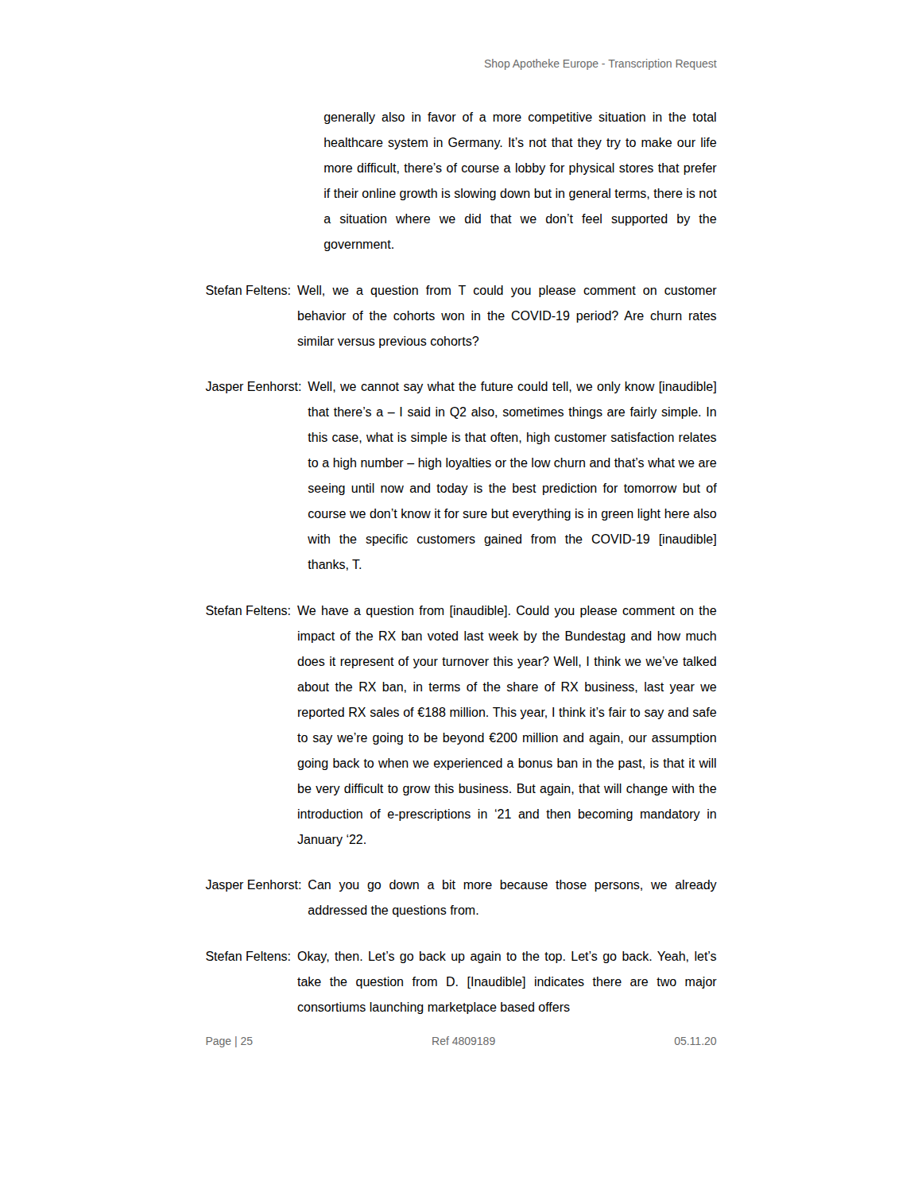Shop Apotheke Europe - Transcription Request
generally also in favor of a more competitive situation in the total healthcare system in Germany. It’s not that they try to make our life more difficult, there’s of course a lobby for physical stores that prefer if their online growth is slowing down but in general terms, there is not a situation where we did that we don’t feel supported by the government.
Stefan Feltens:
Well, we a question from T could you please comment on customer behavior of the cohorts won in the COVID-19 period? Are churn rates similar versus previous cohorts?
Jasper Eenhorst:
Well, we cannot say what the future could tell, we only know [inaudible] that there’s a – I said in Q2 also, sometimes things are fairly simple. In this case, what is simple is that often, high customer satisfaction relates to a high number – high loyalties or the low churn and that’s what we are seeing until now and today is the best prediction for tomorrow but of course we don’t know it for sure but everything is in green light here also with the specific customers gained from the COVID-19 [inaudible] thanks, T.
Stefan Feltens:
We have a question from [inaudible]. Could you please comment on the impact of the RX ban voted last week by the Bundestag and how much does it represent of your turnover this year? Well, I think we we’ve talked about the RX ban, in terms of the share of RX business, last year we reported RX sales of €188 million. This year, I think it’s fair to say and safe to say we’re going to be beyond €200 million and again, our assumption going back to when we experienced a bonus ban in the past, is that it will be very difficult to grow this business. But again, that will change with the introduction of e-prescriptions in ‘21 and then becoming mandatory in January ‘22.
Jasper Eenhorst:
Can you go down a bit more because those persons, we already addressed the questions from.
Stefan Feltens:
Okay, then. Let’s go back up again to the top. Let’s go back. Yeah, let’s take the question from D. [Inaudible] indicates there are two major consortiums launching marketplace based offers
Page | 25
Ref 4809189
05.11.20